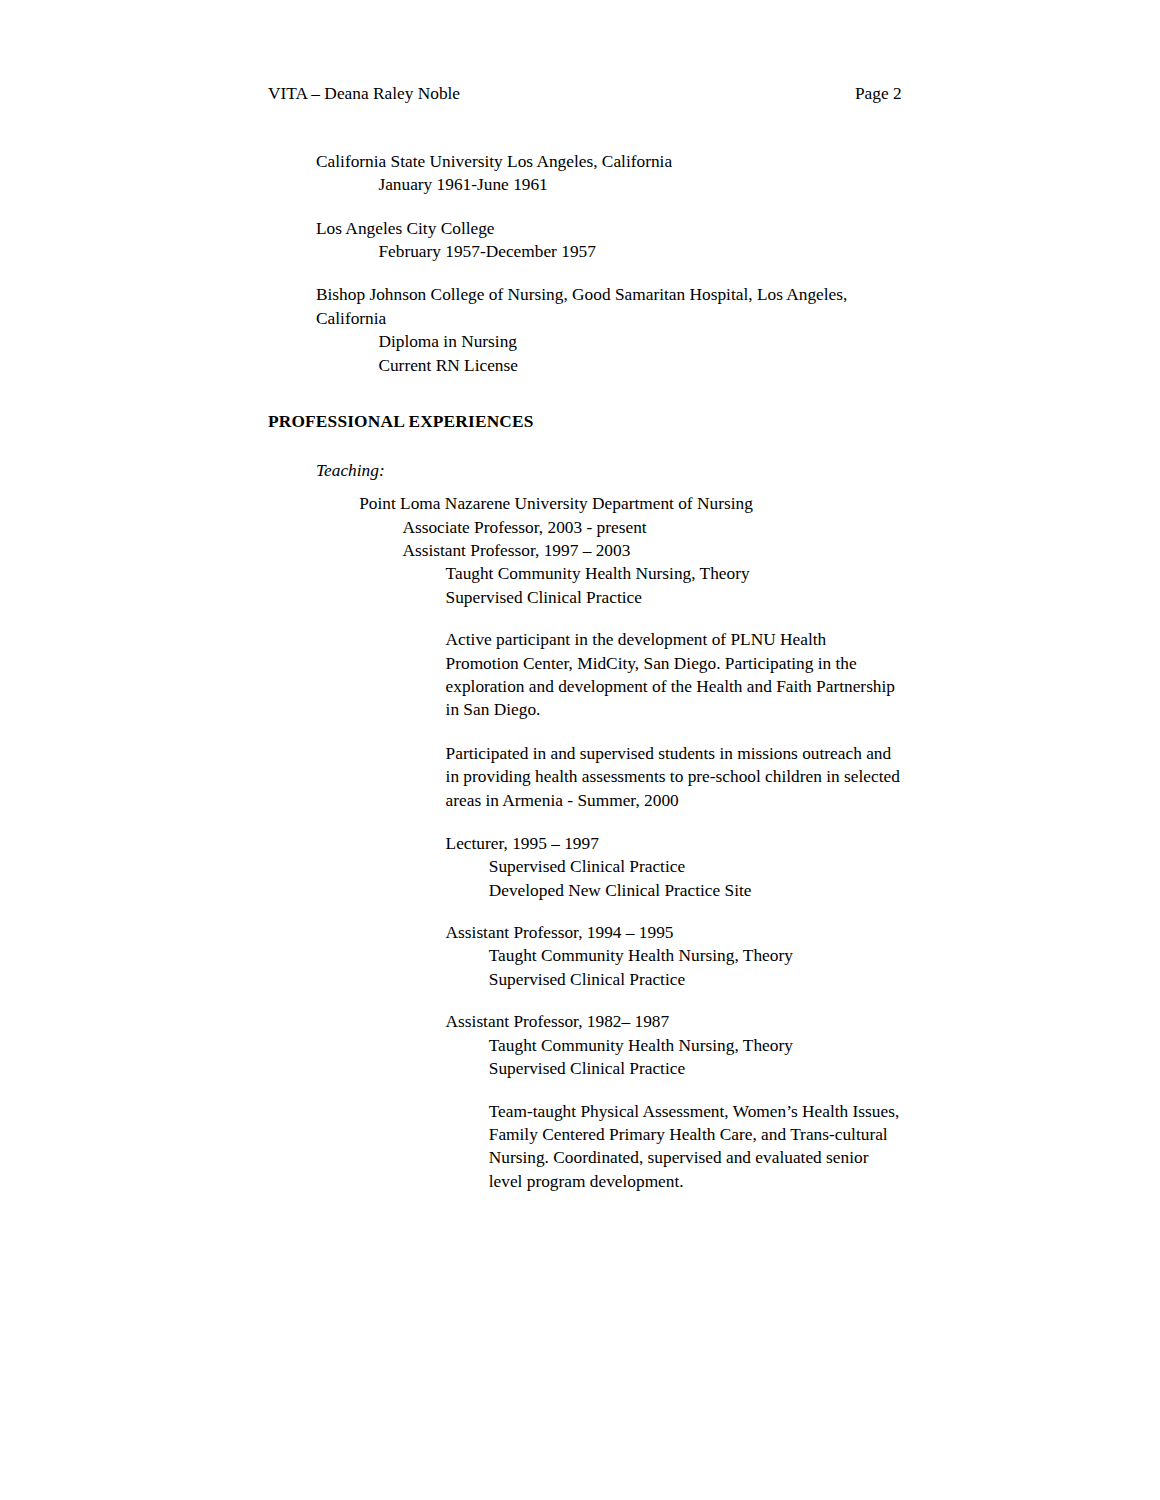VITA – Deana Raley Noble
Page 2
California State University Los Angeles, California
January 1961-June 1961
Los Angeles City College
February 1957-December 1957
Bishop Johnson College of Nursing, Good Samaritan Hospital, Los Angeles, California
Diploma in Nursing
Current RN License
PROFESSIONAL EXPERIENCES
Teaching:
Point Loma Nazarene University Department of Nursing
Associate Professor, 2003 - present
Assistant Professor, 1997 – 2003
Taught Community Health Nursing, Theory
Supervised Clinical Practice
Active participant in the development of PLNU Health Promotion Center, MidCity, San Diego. Participating in the exploration and development of the Health and Faith Partnership in San Diego.
Participated in and supervised students in missions outreach and in providing health assessments to pre-school children in selected areas in Armenia - Summer, 2000
Lecturer, 1995 – 1997
Supervised Clinical Practice
Developed New Clinical Practice Site
Assistant Professor, 1994 – 1995
Taught Community Health Nursing, Theory
Supervised Clinical Practice
Assistant Professor, 1982– 1987
Taught Community Health Nursing, Theory
Supervised Clinical Practice
Team-taught Physical Assessment, Women’s Health Issues, Family Centered Primary Health Care, and Trans-cultural Nursing. Coordinated, supervised and evaluated senior level program development.